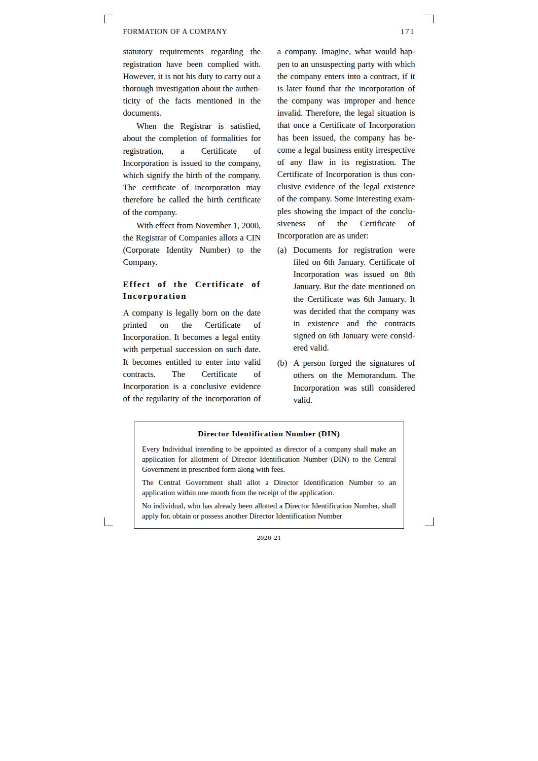Formation of a Company 171
statutory requirements regarding the registration have been complied with. However, it is not his duty to carry out a thorough investigation about the authenticity of the facts mentioned in the documents.
When the Registrar is satisfied, about the completion of formalities for registration, a Certificate of Incorporation is issued to the company, which signify the birth of the company. The certificate of incorporation may therefore be called the birth certificate of the company.
With effect from November 1, 2000, the Registrar of Companies allots a CIN (Corporate Identity Number) to the Company.
Effect of the Certificate of Incorporation
A company is legally born on the date printed on the Certificate of Incorporation. It becomes a legal entity with perpetual succession on such date. It becomes entitled to enter into valid contracts. The Certificate of Incorporation is a conclusive evidence of the regularity of the incorporation of a company. Imagine, what would happen to an unsuspecting party with which the company enters into a contract, if it is later found that the incorporation of the company was improper and hence invalid. Therefore, the legal situation is that once a Certificate of Incorporation has been issued, the company has become a legal business entity irrespective of any flaw in its registration. The Certificate of Incorporation is thus conclusive evidence of the legal existence of the company. Some interesting examples showing the impact of the conclusiveness of the Certificate of Incorporation are as under:
(a) Documents for registration were filed on 6th January. Certificate of Incorporation was issued on 8th January. But the date mentioned on the Certificate was 6th January. It was decided that the company was in existence and the contracts signed on 6th January were considered valid.
(b) A person forged the signatures of others on the Memorandum. The Incorporation was still considered valid.
Director Identification Number (DIN)
Every Individual intending to be appointed as director of a company shall make an application for allotment of Director Identification Number (DIN) to the Central Government in prescribed form along with fees.
The Central Government shall allot a Director Identification Number to an application within one month from the receipt of the application.
No individual, who has already been allotted a Director Identification Number, shall apply for, obtain or possess another Director Identification Number
2020-21